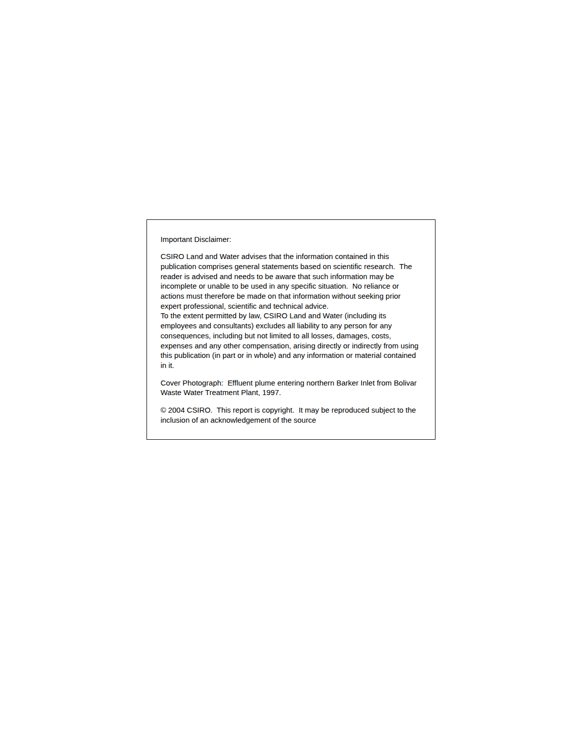Important Disclaimer:
CSIRO Land and Water advises that the information contained in this publication comprises general statements based on scientific research. The reader is advised and needs to be aware that such information may be incomplete or unable to be used in any specific situation. No reliance or actions must therefore be made on that information without seeking prior expert professional, scientific and technical advice.
To the extent permitted by law, CSIRO Land and Water (including its employees and consultants) excludes all liability to any person for any consequences, including but not limited to all losses, damages, costs, expenses and any other compensation, arising directly or indirectly from using this publication (in part or in whole) and any information or material contained in it.
Cover Photograph: Effluent plume entering northern Barker Inlet from Bolivar Waste Water Treatment Plant, 1997.
© 2004 CSIRO. This report is copyright. It may be reproduced subject to the inclusion of an acknowledgement of the source